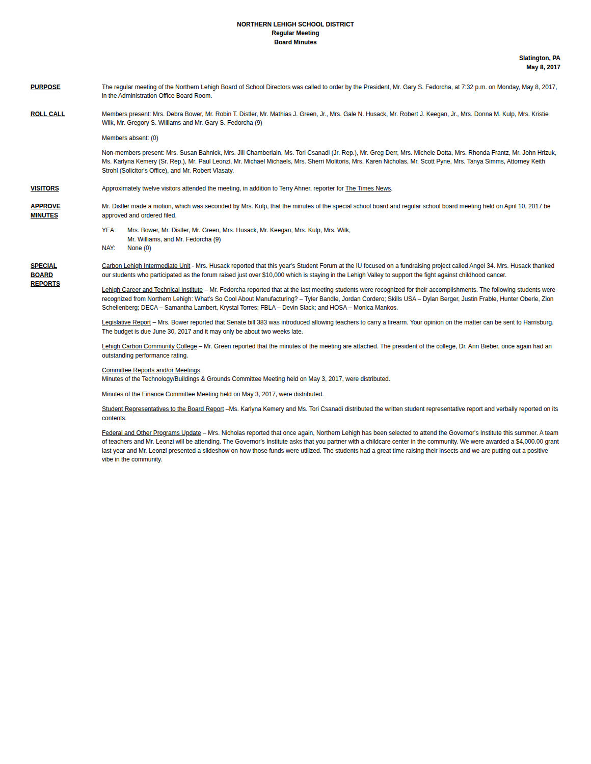NORTHERN LEHIGH SCHOOL DISTRICT
Regular Meeting
Board Minutes
Slatington, PA
May 8, 2017
PURPOSE
The regular meeting of the Northern Lehigh Board of School Directors was called to order by the President, Mr. Gary S. Fedorcha, at 7:32 p.m. on Monday, May 8, 2017, in the Administration Office Board Room.
ROLL CALL
Members present: Mrs. Debra Bower, Mr. Robin T. Distler, Mr. Mathias J. Green, Jr., Mrs. Gale N. Husack, Mr. Robert J. Keegan, Jr., Mrs. Donna M. Kulp, Mrs. Kristie Wilk, Mr. Gregory S. Williams and Mr. Gary S. Fedorcha (9)
Members absent: (0)
Non-members present: Mrs. Susan Bahnick, Mrs. Jill Chamberlain, Ms. Tori Csanadi (Jr. Rep.), Mr. Greg Derr, Mrs. Michele Dotta, Mrs. Rhonda Frantz, Mr. John Hrizuk, Ms. Karlyna Kemery (Sr. Rep.), Mr. Paul Leonzi, Mr. Michael Michaels, Mrs. Sherri Molitoris, Mrs. Karen Nicholas, Mr. Scott Pyne, Mrs. Tanya Simms, Attorney Keith Strohl (Solicitor's Office), and Mr. Robert Vlasaty.
VISITORS
Approximately twelve visitors attended the meeting, in addition to Terry Ahner, reporter for The Times News.
APPROVEMINUTES
Mr. Distler made a motion, which was seconded by Mrs. Kulp, that the minutes of the special school board and regular school board meeting held on April 10, 2017 be approved and ordered filed.
YEA:
Mrs. Bower, Mr. Distler, Mr. Green, Mrs. Husack, Mr. Keegan, Mrs. Kulp, Mrs. Wilk,
Mr. Williams, and Mr. Fedorcha (9)
NAY:
None (0)
SPECIALBOARD REPORTS
Carbon Lehigh Intermediate Unit - Mrs. Husack reported that this year's Student Forum at the IU focused on a fundraising project called Angel 34. Mrs. Husack thanked our students who participated as the forum raised just over $10,000 which is staying in the Lehigh Valley to support the fight against childhood cancer.
Lehigh Career and Technical Institute – Mr. Fedorcha reported that at the last meeting students were recognized for their accomplishments. The following students were recognized from Northern Lehigh: What's So Cool About Manufacturing? – Tyler Bandle, Jordan Cordero; Skills USA – Dylan Berger, Justin Frable, Hunter Oberle, Zion Schellenberg; DECA – Samantha Lambert, Krystal Torres; FBLA – Devin Slack; and HOSA – Monica Mankos.
Legislative Report – Mrs. Bower reported that Senate bill 383 was introduced allowing teachers to carry a firearm. Your opinion on the matter can be sent to Harrisburg. The budget is due June 30, 2017 and it may only be about two weeks late.
Lehigh Carbon Community College – Mr. Green reported that the minutes of the meeting are attached. The president of the college, Dr. Ann Bieber, once again had an outstanding performance rating.
Committee Reports and/or Meetings
Minutes of the Technology/Buildings & Grounds Committee Meeting held on May 3, 2017, were distributed.
Minutes of the Finance Committee Meeting held on May 3, 2017, were distributed.
Student Representatives to the Board Report –Ms. Karlyna Kemery and Ms. Tori Csanadi distributed the written student representative report and verbally reported on its contents.
Federal and Other Programs Update – Mrs. Nicholas reported that once again, Northern Lehigh has been selected to attend the Governor's Institute this summer. A team of teachers and Mr. Leonzi will be attending. The Governor's Institute asks that you partner with a childcare center in the community. We were awarded a $4,000.00 grant last year and Mr. Leonzi presented a slideshow on how those funds were utilized. The students had a great time raising their insects and we are putting out a positive vibe in the community.